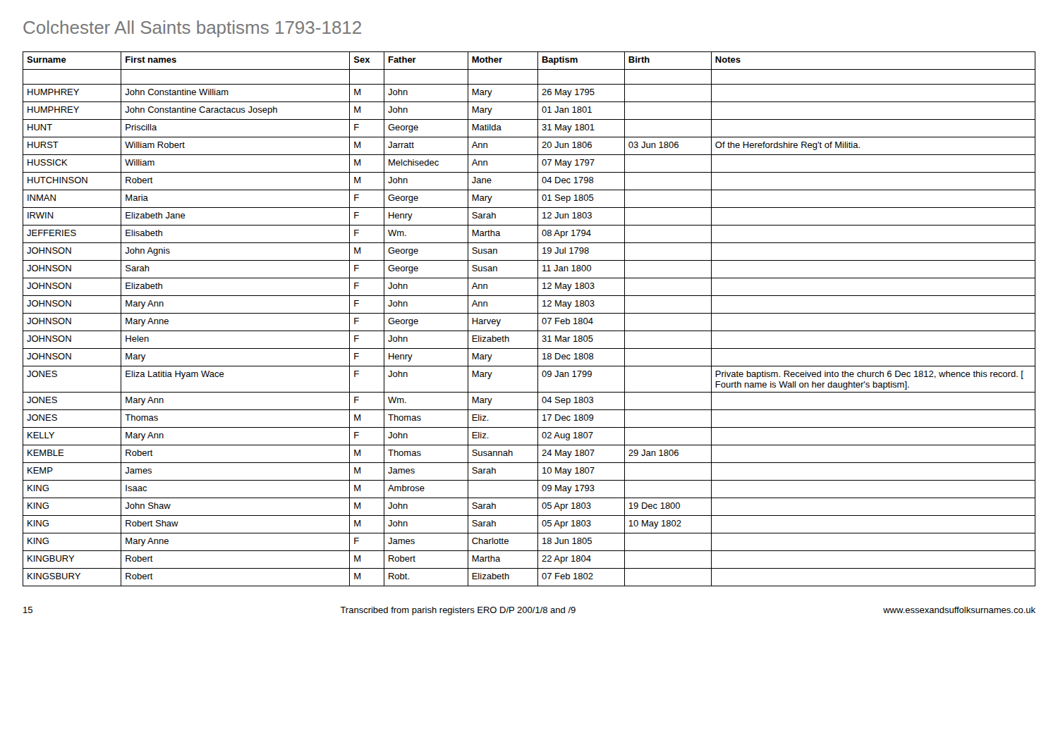Colchester All Saints baptisms 1793-1812
| Surname | First names | Sex | Father | Mother | Baptism | Birth | Notes |
| --- | --- | --- | --- | --- | --- | --- | --- |
| HUMPHREY | John Constantine William | M | John | Mary | 26 May 1795 | | |
| HUMPHREY | John Constantine Caractacus Joseph | M | John | Mary | 01 Jan 1801 | | |
| HUNT | Priscilla | F | George | Matilda | 31 May 1801 | | |
| HURST | William Robert | M | Jarratt | Ann | 20 Jun 1806 | 03 Jun 1806 | Of the Herefordshire Reg't of Militia. |
| HUSSICK | William | M | Melchisedec | Ann | 07 May 1797 | | |
| HUTCHINSON | Robert | M | John | Jane | 04 Dec 1798 | | |
| INMAN | Maria | F | George | Mary | 01 Sep 1805 | | |
| IRWIN | Elizabeth Jane | F | Henry | Sarah | 12 Jun 1803 | | |
| JEFFERIES | Elisabeth | F | Wm. | Martha | 08 Apr 1794 | | |
| JOHNSON | John Agnis | M | George | Susan | 19 Jul 1798 | | |
| JOHNSON | Sarah | F | George | Susan | 11 Jan 1800 | | |
| JOHNSON | Elizabeth | F | John | Ann | 12 May 1803 | | |
| JOHNSON | Mary Ann | F | John | Ann | 12 May 1803 | | |
| JOHNSON | Mary Anne | F | George | Harvey | 07 Feb 1804 | | |
| JOHNSON | Helen | F | John | Elizabeth | 31 Mar 1805 | | |
| JOHNSON | Mary | F | Henry | Mary | 18 Dec 1808 | | |
| JONES | Eliza Latitia Hyam Wace | F | John | Mary | 09 Jan 1799 | | Private baptism. Received into the church 6 Dec 1812, whence this record. [ Fourth name is Wall on her daughter's baptism]. |
| JONES | Mary Ann | F | Wm. | Mary | 04 Sep 1803 | | |
| JONES | Thomas | M | Thomas | Eliz. | 17 Dec 1809 | | |
| KELLY | Mary Ann | F | John | Eliz. | 02 Aug 1807 | | |
| KEMBLE | Robert | M | Thomas | Susannah | 24 May 1807 | 29 Jan 1806 | |
| KEMP | James | M | James | Sarah | 10 May 1807 | | |
| KING | Isaac | M | Ambrose | | 09 May 1793 | | |
| KING | John Shaw | M | John | Sarah | 05 Apr 1803 | 19 Dec 1800 | |
| KING | Robert Shaw | M | John | Sarah | 05 Apr 1803 | 10 May 1802 | |
| KING | Mary Anne | F | James | Charlotte | 18 Jun 1805 | | |
| KINGBURY | Robert | M | Robert | Martha | 22 Apr 1804 | | |
| KINGSBURY | Robert | M | Robt. | Elizabeth | 07 Feb 1802 | | |
15
Transcribed from parish registers ERO D/P 200/1/8 and /9
www.essexandsuffolksurnames.co.uk